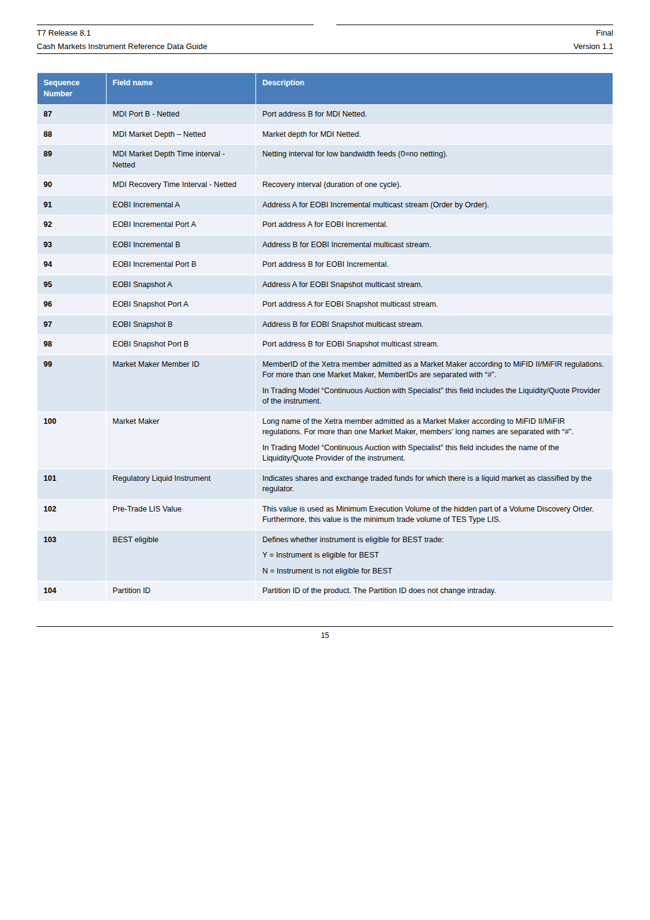T7 Release 8.1
Final
Cash Markets Instrument Reference Data Guide
Version 1.1
| Sequence Number | Field name | Description |
| --- | --- | --- |
| 87 | MDI Port B - Netted | Port address B for MDI Netted. |
| 88 | MDI Market Depth – Netted | Market depth for MDI Netted. |
| 89 | MDI Market Depth Time interval - Netted | Netting interval for low bandwidth feeds (0=no netting). |
| 90 | MDI Recovery Time Interval - Netted | Recovery interval (duration of one cycle). |
| 91 | EOBI Incremental A | Address A for EOBI Incremental multicast stream (Order by Order). |
| 92 | EOBI Incremental Port A | Port address A for EOBI Incremental. |
| 93 | EOBI Incremental B | Address B for EOBI Incremental multicast stream. |
| 94 | EOBI Incremental Port B | Port address B for EOBI Incremental. |
| 95 | EOBI Snapshot A | Address A for EOBI Snapshot multicast stream. |
| 96 | EOBI Snapshot Port A | Port address A for EOBI Snapshot multicast stream. |
| 97 | EOBI Snapshot B | Address B for EOBI Snapshot multicast stream. |
| 98 | EOBI Snapshot Port B | Port address B for EOBI Snapshot multicast stream. |
| 99 | Market Maker Member ID | MemberID of the Xetra member admitted as a Market Maker according to MiFID II/MiFIR regulations. For more than one Market Maker, MemberIDs are separated with “#”. In Trading Model “Continuous Auction with Specialist” this field includes the Liquidity/Quote Provider of the instrument. |
| 100 | Market Maker | Long name of the Xetra member admitted as a Market Maker according to MiFID II/MiFIR regulations. For more than one Market Maker, members’ long names are separated with “#”. In Trading Model “Continuous Auction with Specialist” this field includes the name of the Liquidity/Quote Provider of the instrument. |
| 101 | Regulatory Liquid Instrument | Indicates shares and exchange traded funds for which there is a liquid market as classified by the regulator. |
| 102 | Pre-Trade LIS Value | This value is used as Minimum Execution Volume of the hidden part of a Volume Discovery Order. Furthermore, this value is the minimum trade volume of TES Type LIS. |
| 103 | BEST eligible | Defines whether instrument is eligible for BEST trade: Y = Instrument is eligible for BEST N = Instrument is not eligible for BEST |
| 104 | Partition ID | Partition ID of the product. The Partition ID does not change intraday. |
15